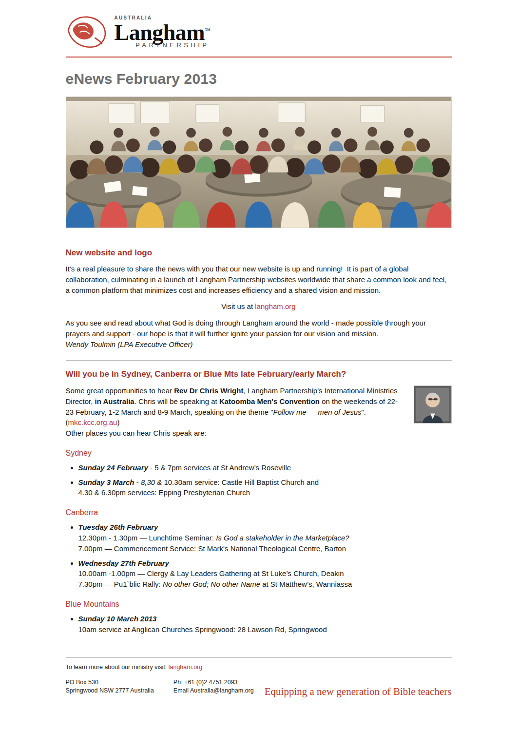AUSTRALIA
Langham™
PARTNERSHIP
eNews February 2013
New website and logo
It's a real pleasure to share the news with you that our new website is up and running! It is part of a global collaboration, culminating in a launch of Langham Partnership websites worldwide that share a common look and feel, a common platform that minimizes cost and increases efficiency and a shared vision and mission.
Visit us at langham.org
As you see and read about what God is doing through Langham around the world - made possible through your prayers and support - our hope is that it will further ignite your passion for our vision and mission.
Wendy Toulmin (LPA Executive Officer)
Will you be in Sydney, Canberra or Blue Mts late February/early March?
Some great opportunities to hear Rev Dr Chris Wright, Langham Partnership's International Ministries Director, in Australia. Chris will be speaking at Katoomba Men's Convention on the weekends of 22-23 February, 1-2 March and 8-9 March, speaking on the theme "Follow me — men of Jesus".
(mkc.kcc.org.au)
Other places you can hear Chris speak are:
Sydney
Sunday 24 February - 5 & 7pm services at St Andrew’s Roseville
Sunday 3 March - 8,30 & 10.30am service: Castle Hill Baptist Church and
4.30 & 6.30pm services: Epping Presbyterian Church
Canberra
Tuesday 26th February
12.30pm - 1.30pm — Lunchtime Seminar: Is God a stakeholder in the Marketplace?
7.00pm — Commencement Service: St Mark's National Theological Centre, Barton
Wednesday 27th February
10.00am -1.00pm — Clergy & Lay Leaders Gathering at St Luke’s Church, Deakin
7.30pm — Pu1`blic Rally: No other God; No other Name at St Matthew’s, Wanniassa
Blue Mountains
Sunday 10 March 2013
10am service at Anglican Churches Springwood: 28 Lawson Rd, Springwood
To learn more about our ministry visit langham.org
PO Box 530
Springwood NSW 2777 Australia
Ph: +61 (0)2 4751 2093
Email Australia@langham.org
Equipping a new generation of Bible teachers